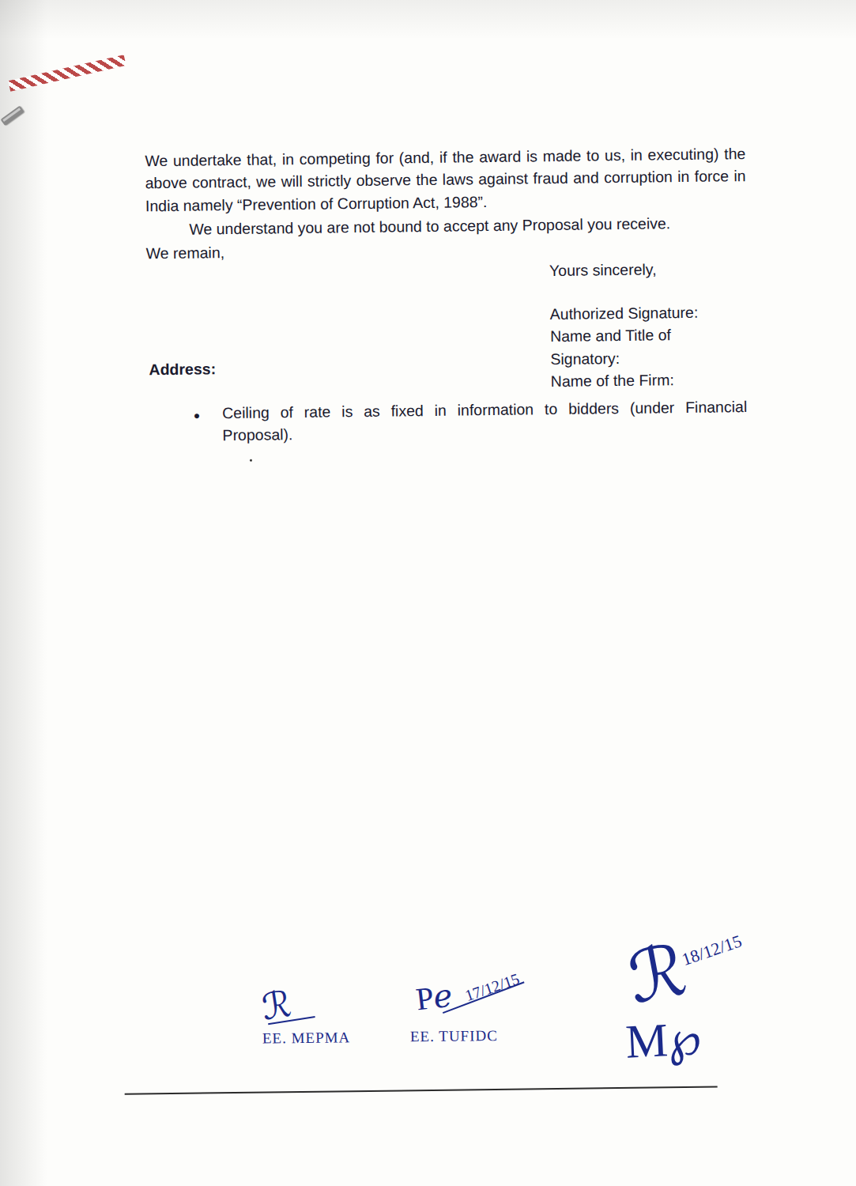We undertake that, in competing for (and, if the award is made to us, in executing) the above contract, we will strictly observe the laws against fraud and corruption in force in India namely “Prevention of Corruption Act, 1988”.
We understand you are not bound to accept any Proposal you receive.
We remain,
Yours sincerely,
Authorized Signature:
Name and Title of
Signatory:
Name of the Firm:
Address:
• Ceiling of rate is as fixed in information to bidders (under Financial Proposal).
ℛ
EE. MEPMA
Pℯ 17/12/15
EE. TUFIDC
ℛ18/12/15 M℘